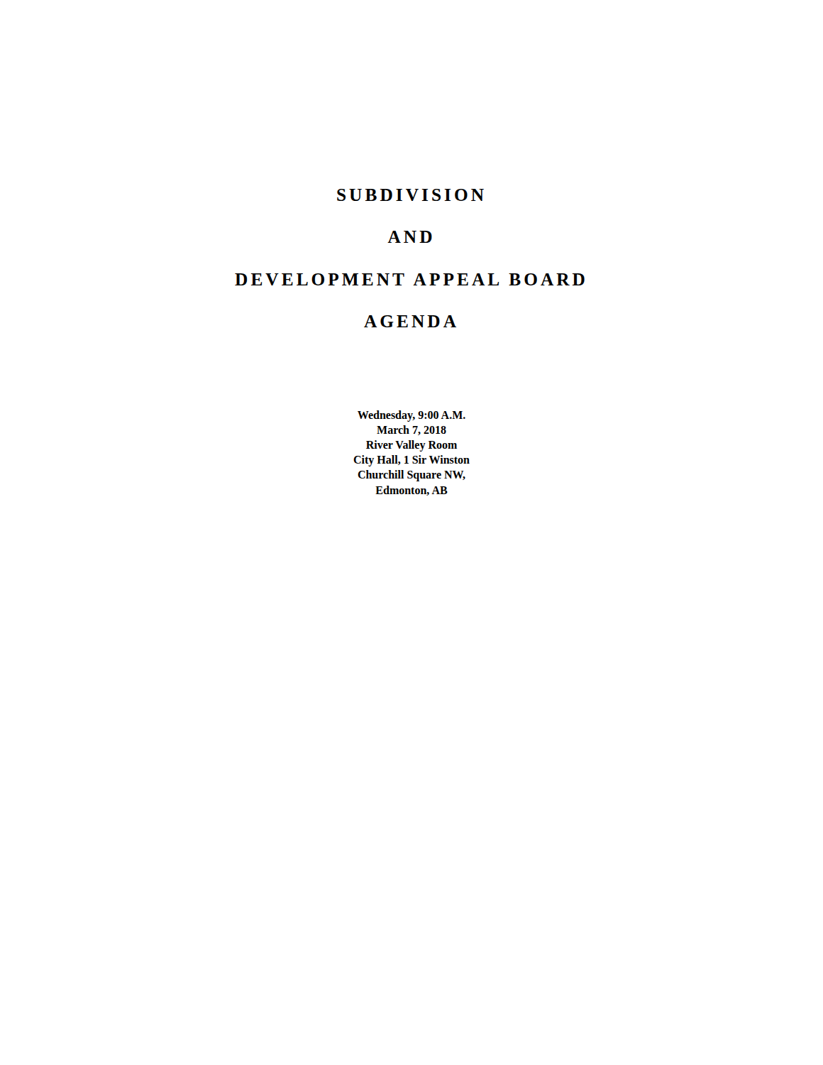SUBDIVISION
AND
DEVELOPMENT APPEAL BOARD
AGENDA
Wednesday, 9:00 A.M.
March 7, 2018
River Valley Room
City Hall, 1 Sir Winston
Churchill Square NW,
Edmonton, AB